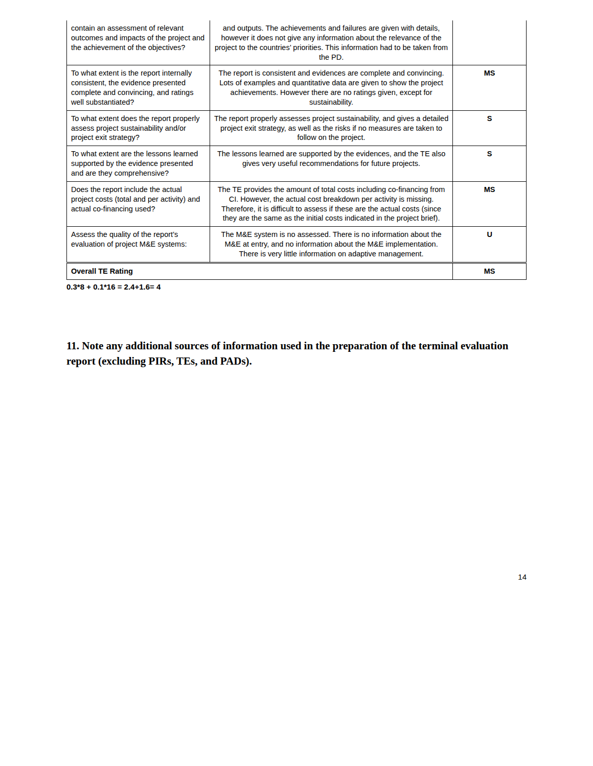| contain an assessment of relevant outcomes and impacts of the project and the achievement of the objectives? | and outputs. The achievements and failures are given with details, however it does not give any information about the relevance of the project to the countries’ priorities. This information had to be taken from the PD. | |
| To what extent is the report internally consistent, the evidence presented complete and convincing, and ratings well substantiated? | The report is consistent and evidences are complete and convincing. Lots of examples and quantitative data are given to show the project achievements. However there are no ratings given, except for sustainability. | MS |
| To what extent does the report properly assess project sustainability and/or project exit strategy? | The report properly assesses project sustainability, and gives a detailed project exit strategy, as well as the risks if no measures are taken to follow on the project. | S |
| To what extent are the lessons learned supported by the evidence presented and are they comprehensive? | The lessons learned are supported by the evidences, and the TE also gives very useful recommendations for future projects. | S |
| Does the report include the actual project costs (total and per activity) and actual co-financing used? | The TE provides the amount of total costs including co-financing from CI. However, the actual cost breakdown per activity is missing. Therefore, it is difficult to assess if these are the actual costs (since they are the same as the initial costs indicated in the project brief). | MS |
| Assess the quality of the report’s evaluation of project M&E systems: | The M&E system is no assessed. There is no information about the M&E at entry, and no information about the M&E implementation. There is very little information on adaptive management. | U |
| Overall TE Rating | MS |
0.3*8 + 0.1*16 = 2.4+1.6= 4
11. Note any additional sources of information used in the preparation of the terminal evaluation report (excluding PIRs, TEs, and PADs).
14